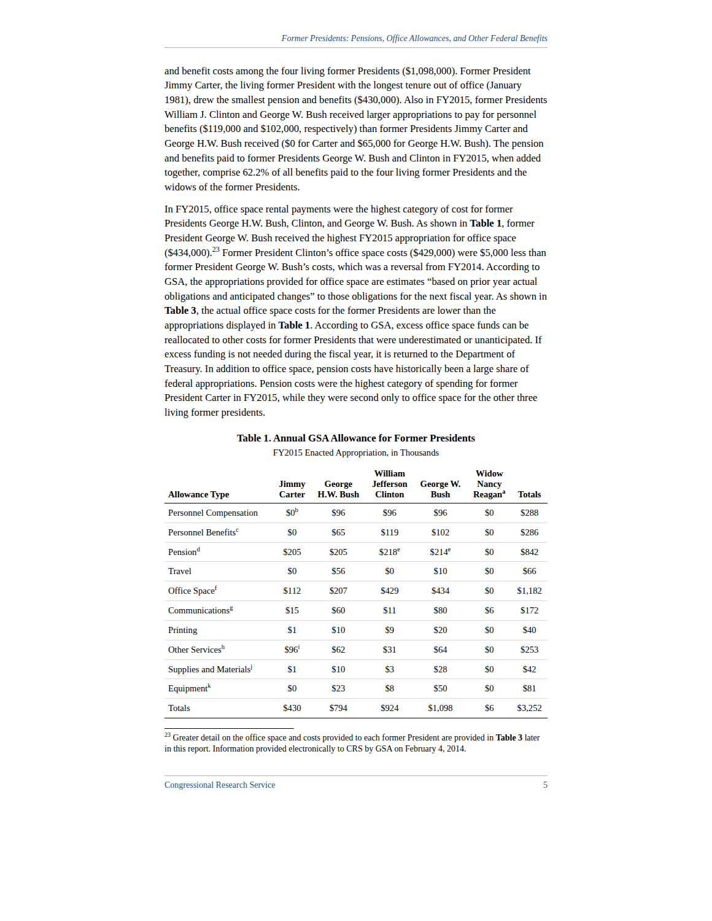Former Presidents: Pensions, Office Allowances, and Other Federal Benefits
and benefit costs among the four living former Presidents ($1,098,000). Former President Jimmy Carter, the living former President with the longest tenure out of office (January 1981), drew the smallest pension and benefits ($430,000). Also in FY2015, former Presidents William J. Clinton and George W. Bush received larger appropriations to pay for personnel benefits ($119,000 and $102,000, respectively) than former Presidents Jimmy Carter and George H.W. Bush received ($0 for Carter and $65,000 for George H.W. Bush). The pension and benefits paid to former Presidents George W. Bush and Clinton in FY2015, when added together, comprise 62.2% of all benefits paid to the four living former Presidents and the widows of the former Presidents.
In FY2015, office space rental payments were the highest category of cost for former Presidents George H.W. Bush, Clinton, and George W. Bush. As shown in Table 1, former President George W. Bush received the highest FY2015 appropriation for office space ($434,000).23 Former President Clinton’s office space costs ($429,000) were $5,000 less than former President George W. Bush’s costs, which was a reversal from FY2014. According to GSA, the appropriations provided for office space are estimates “based on prior year actual obligations and anticipated changes” to those obligations for the next fiscal year. As shown in Table 3, the actual office space costs for the former Presidents are lower than the appropriations displayed in Table 1. According to GSA, excess office space funds can be reallocated to other costs for former Presidents that were underestimated or unanticipated. If excess funding is not needed during the fiscal year, it is returned to the Department of Treasury. In addition to office space, pension costs have historically been a large share of federal appropriations. Pension costs were the highest category of spending for former President Carter in FY2015, while they were second only to office space for the other three living former presidents.
Table 1. Annual GSA Allowance for Former Presidents
FY2015 Enacted Appropriation, in Thousands
| Allowance Type | Jimmy Carter | George H.W. Bush | William Jefferson Clinton | George W. Bush | Widow Nancy Reagan a | Totals |
| --- | --- | --- | --- | --- | --- | --- |
| Personnel Compensation | $0 b | $96 | $96 | $96 | $0 | $288 |
| Personnel Benefits c | $0 | $65 | $119 | $102 | $0 | $286 |
| Pension d | $205 | $205 | $218 e | $214 e | $0 | $842 |
| Travel | $0 | $56 | $0 | $10 | $0 | $66 |
| Office Space f | $112 | $207 | $429 | $434 | $0 | $1,182 |
| Communications g | $15 | $60 | $11 | $80 | $6 | $172 |
| Printing | $1 | $10 | $9 | $20 | $0 | $40 |
| Other Services h | $96 i | $62 | $31 | $64 | $0 | $253 |
| Supplies and Materials j | $1 | $10 | $3 | $28 | $0 | $42 |
| Equipment k | $0 | $23 | $8 | $50 | $0 | $81 |
| Totals | $430 | $794 | $924 | $1,098 | $6 | $3,252 |
23 Greater detail on the office space and costs provided to each former President are provided in Table 3 later in this report. Information provided electronically to CRS by GSA on February 4, 2014.
Congressional Research Service
5